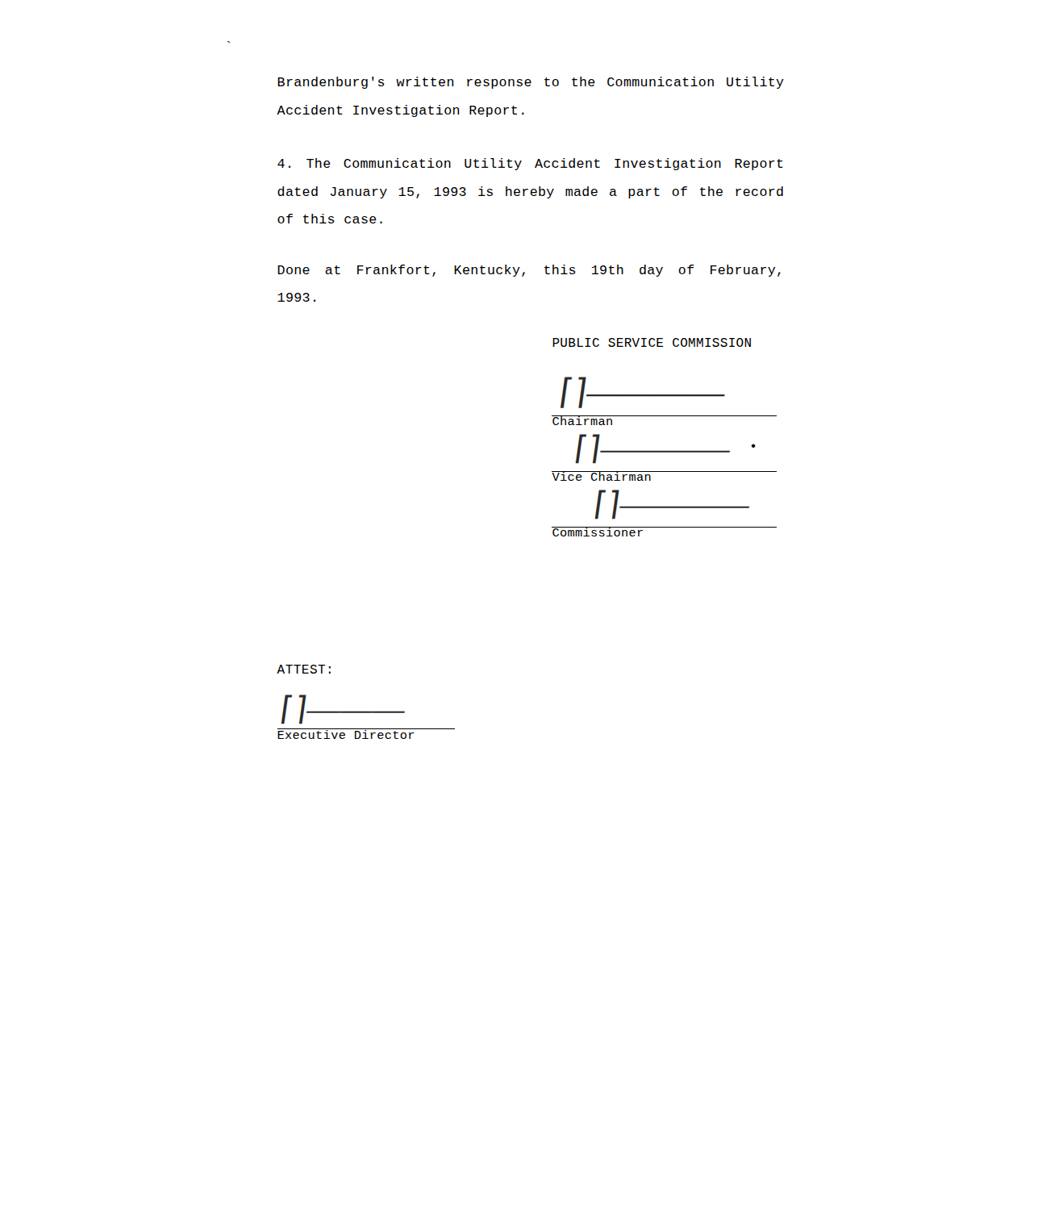`
Brandenburg's written response to the Communication Utility Accident Investigation Report.
4. The Communication Utility Accident Investigation Report dated January 15, 1993 is hereby made a part of the record of this case.
Done at Frankfort, Kentucky, this 19th day of February, 1993.
PUBLIC SERVICE COMMISSION
⌈⌉———— Chairman
⌈⌉———— Vice Chairman •
⌈⌉———— Commissioner
ATTEST:
⌈⌉——— Executive Director